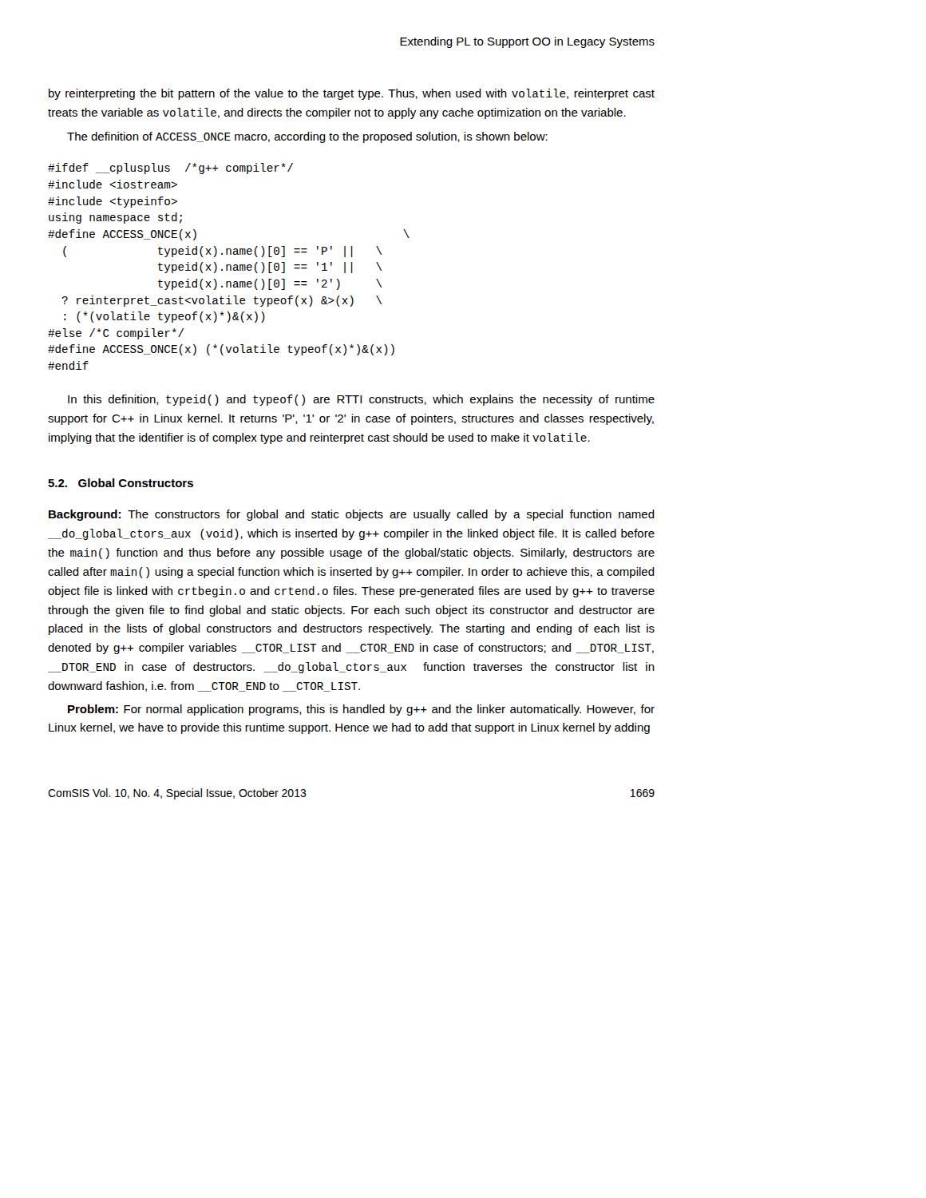Extending PL to Support OO in Legacy Systems
by reinterpreting the bit pattern of the value to the target type. Thus, when used with volatile, reinterpret cast treats the variable as volatile, and directs the compiler not to apply any cache optimization on the variable.
The definition of ACCESS_ONCE macro, according to the proposed solution, is shown below:
#ifdef __cplusplus  /*g++ compiler*/
#include <iostream>
#include <typeinfo>
using namespace std;
#define ACCESS_ONCE(x)                              \
  (             typeid(x).name()[0] == 'P' ||   \
                typeid(x).name()[0] == '1' ||   \
                typeid(x).name()[0] == '2')     \
  ? reinterpret_cast<volatile typeof(x) &>(x)   \
  : (*(volatile typeof(x)*)&(x))
#else /*C compiler*/
#define ACCESS_ONCE(x) (*(volatile typeof(x)*)&(x))
#endif
In this definition, typeid() and typeof() are RTTI constructs, which explains the necessity of runtime support for C++ in Linux kernel. It returns 'P', '1' or '2' in case of pointers, structures and classes respectively, implying that the identifier is of complex type and reinterpret cast should be used to make it volatile.
5.2. Global Constructors
Background: The constructors for global and static objects are usually called by a special function named __do_global_ctors_aux (void), which is inserted by g++ compiler in the linked object file. It is called before the main() function and thus before any possible usage of the global/static objects. Similarly, destructors are called after main() using a special function which is inserted by g++ compiler. In order to achieve this, a compiled object file is linked with crtbegin.o and crtend.o files. These pre-generated files are used by g++ to traverse through the given file to find global and static objects. For each such object its constructor and destructor are placed in the lists of global constructors and destructors respectively. The starting and ending of each list is denoted by g++ compiler variables __CTOR_LIST and __CTOR_END in case of constructors; and __DTOR_LIST, __DTOR_END in case of destructors. __do_global_ctors_aux function traverses the constructor list in downward fashion, i.e. from __CTOR_END to __CTOR_LIST.
Problem: For normal application programs, this is handled by g++ and the linker automatically. However, for Linux kernel, we have to provide this runtime support. Hence we had to add that support in Linux kernel by adding
ComSIS Vol. 10, No. 4, Special Issue, October 2013 1669